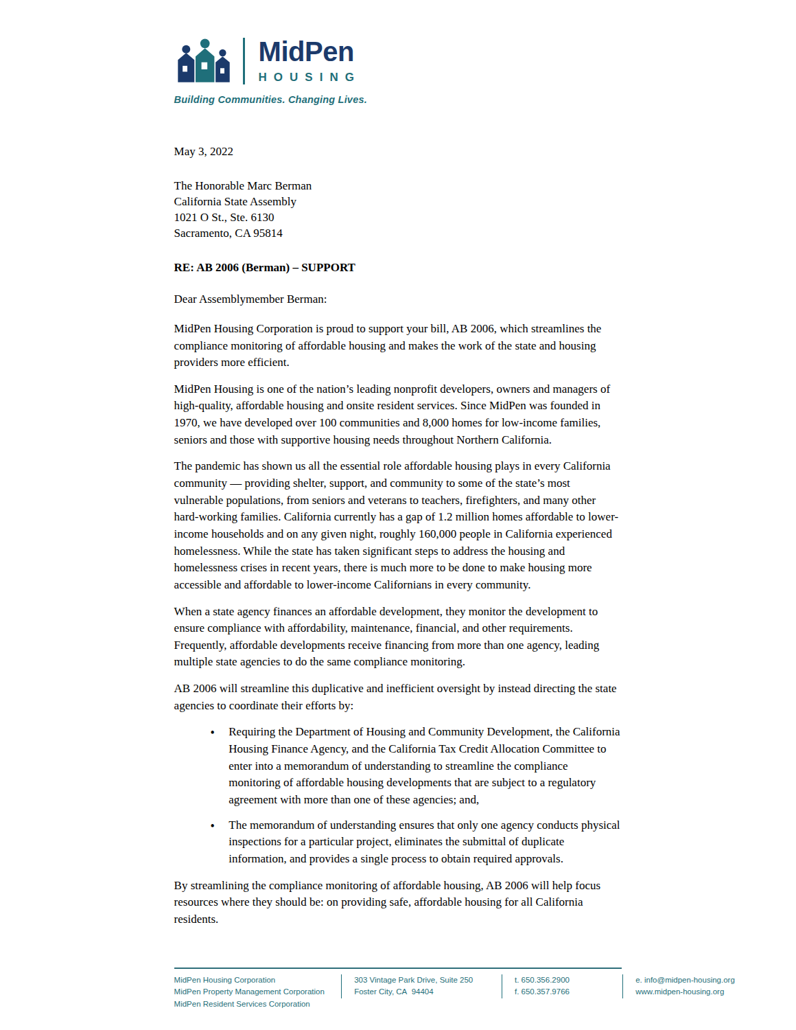MidPen
HOUSING
Building Communities. Changing Lives.
May 3, 2022
The Honorable Marc Berman
California State Assembly
1021 O St., Ste. 6130
Sacramento, CA 95814
RE: AB 2006 (Berman) – SUPPORT
Dear Assemblymember Berman:
MidPen Housing Corporation is proud to support your bill, AB 2006, which streamlines the compliance monitoring of affordable housing and makes the work of the state and housing providers more efficient.
MidPen Housing is one of the nation’s leading nonprofit developers, owners and managers of high-quality, affordable housing and onsite resident services. Since MidPen was founded in 1970, we have developed over 100 communities and 8,000 homes for low-income families, seniors and those with supportive housing needs throughout Northern California.
The pandemic has shown us all the essential role affordable housing plays in every California community — providing shelter, support, and community to some of the state’s most vulnerable populations, from seniors and veterans to teachers, firefighters, and many other hard-working families. California currently has a gap of 1.2 million homes affordable to lower-income households and on any given night, roughly 160,000 people in California experienced homelessness. While the state has taken significant steps to address the housing and homelessness crises in recent years, there is much more to be done to make housing more accessible and affordable to lower-income Californians in every community.
When a state agency finances an affordable development, they monitor the development to ensure compliance with affordability, maintenance, financial, and other requirements. Frequently, affordable developments receive financing from more than one agency, leading multiple state agencies to do the same compliance monitoring.
AB 2006 will streamline this duplicative and inefficient oversight by instead directing the state agencies to coordinate their efforts by:
Requiring the Department of Housing and Community Development, the California Housing Finance Agency, and the California Tax Credit Allocation Committee to enter into a memorandum of understanding to streamline the compliance monitoring of affordable housing developments that are subject to a regulatory agreement with more than one of these agencies; and,
The memorandum of understanding ensures that only one agency conducts physical inspections for a particular project, eliminates the submittal of duplicate information, and provides a single process to obtain required approvals.
By streamlining the compliance monitoring of affordable housing, AB 2006 will help focus resources where they should be: on providing safe, affordable housing for all California residents.
MidPen Housing Corporation
MidPen Property Management Corporation
MidPen Resident Services Corporation
303 Vintage Park Drive, Suite 250
Foster City, CA 94404
t. 650.356.2900
f. 650.357.9766
e. info@midpen-housing.org
www.midpen-housing.org